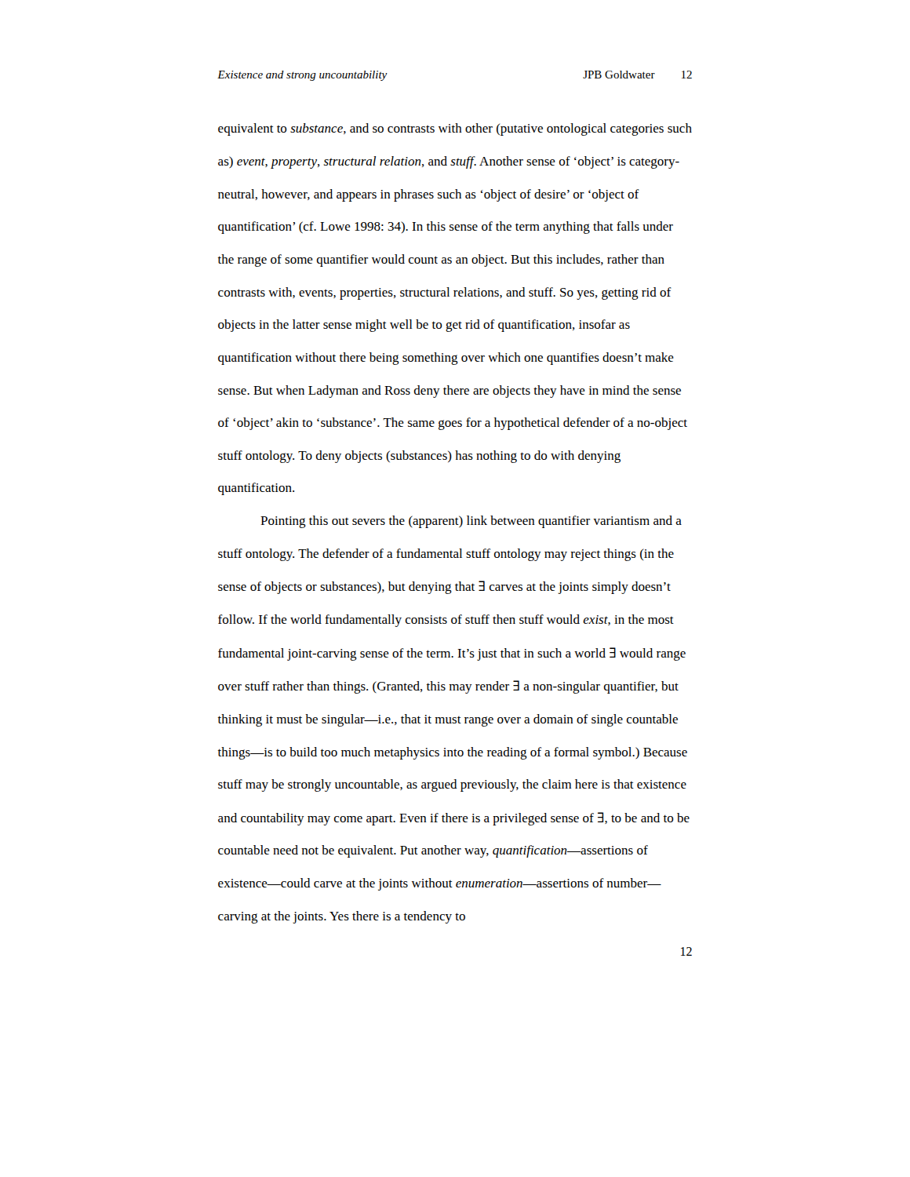Existence and strong uncountability JPB Goldwater 12
equivalent to substance, and so contrasts with other (putative ontological categories such as) event, property, structural relation, and stuff. Another sense of ‘object’ is category-neutral, however, and appears in phrases such as ‘object of desire’ or ‘object of quantification’ (cf. Lowe 1998: 34). In this sense of the term anything that falls under the range of some quantifier would count as an object. But this includes, rather than contrasts with, events, properties, structural relations, and stuff. So yes, getting rid of objects in the latter sense might well be to get rid of quantification, insofar as quantification without there being something over which one quantifies doesn’t make sense. But when Ladyman and Ross deny there are objects they have in mind the sense of ‘object’ akin to ‘substance’. The same goes for a hypothetical defender of a no-object stuff ontology. To deny objects (substances) has nothing to do with denying quantification.
Pointing this out severs the (apparent) link between quantifier variantism and a stuff ontology. The defender of a fundamental stuff ontology may reject things (in the sense of objects or substances), but denying that ∃ carves at the joints simply doesn’t follow. If the world fundamentally consists of stuff then stuff would exist, in the most fundamental joint-carving sense of the term. It’s just that in such a world ∃ would range over stuff rather than things. (Granted, this may render ∃ a non-singular quantifier, but thinking it must be singular—i.e., that it must range over a domain of single countable things—is to build too much metaphysics into the reading of a formal symbol.) Because stuff may be strongly uncountable, as argued previously, the claim here is that existence and countability may come apart. Even if there is a privileged sense of ∃, to be and to be countable need not be equivalent. Put another way, quantification—assertions of existence—could carve at the joints without enumeration—assertions of number—carving at the joints. Yes there is a tendency to
12